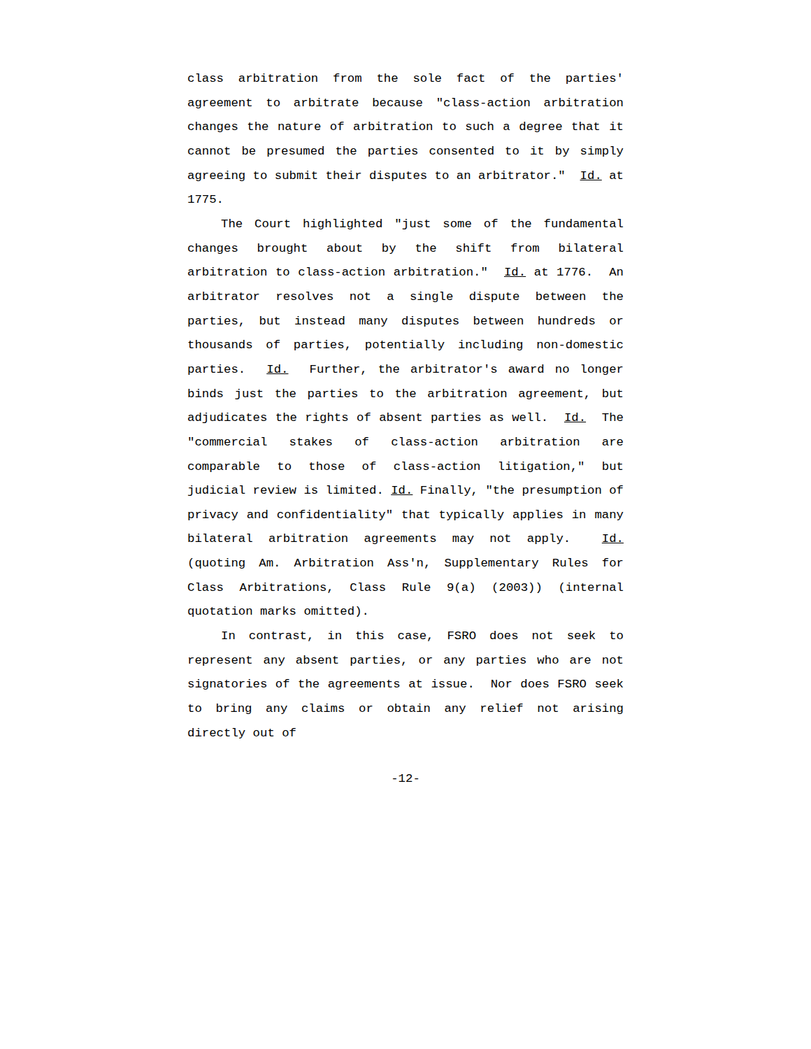class arbitration from the sole fact of the parties' agreement to arbitrate because "class-action arbitration changes the nature of arbitration to such a degree that it cannot be presumed the parties consented to it by simply agreeing to submit their disputes to an arbitrator." Id. at 1775.
The Court highlighted "just some of the fundamental changes brought about by the shift from bilateral arbitration to class-action arbitration." Id. at 1776. An arbitrator resolves not a single dispute between the parties, but instead many disputes between hundreds or thousands of parties, potentially including non-domestic parties. Id. Further, the arbitrator's award no longer binds just the parties to the arbitration agreement, but adjudicates the rights of absent parties as well. Id. The "commercial stakes of class-action arbitration are comparable to those of class-action litigation," but judicial review is limited. Id. Finally, "the presumption of privacy and confidentiality" that typically applies in many bilateral arbitration agreements may not apply. Id. (quoting Am. Arbitration Ass'n, Supplementary Rules for Class Arbitrations, Class Rule 9(a) (2003)) (internal quotation marks omitted).
In contrast, in this case, FSRO does not seek to represent any absent parties, or any parties who are not signatories of the agreements at issue. Nor does FSRO seek to bring any claims or obtain any relief not arising directly out of
-12-